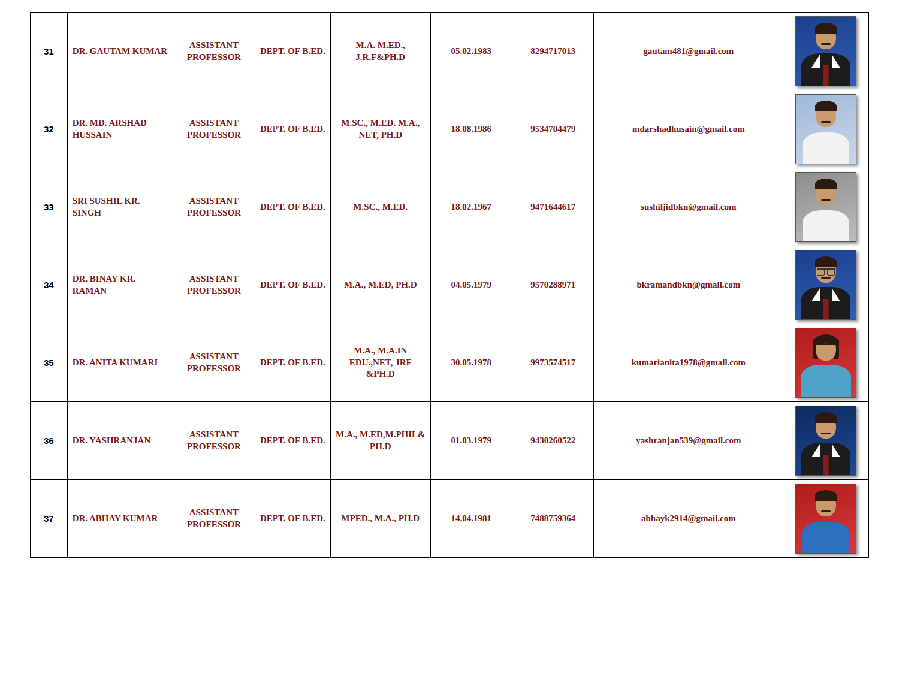| 31 | DR. GAUTAM KUMAR | ASSISTANT PROFESSOR | DEPT. OF B.ED. | M.A. M.ED., J.R.F&PH.D | 05.02.1983 | 8294717013 | gautam481@gmail.com | |
| 32 | DR. MD. ARSHAD HUSSAIN | ASSISTANT PROFESSOR | DEPT. OF B.ED. | M.SC., M.ED. M.A., NET, PH.D | 18.08.1986 | 9534704479 | mdarshadhusain@gmail.com | |
| 33 | SRI SUSHIL KR. SINGH | ASSISTANT PROFESSOR | DEPT. OF B.ED. | M.SC., M.ED. | 18.02.1967 | 9471644617 | sushiljidbkn@gmail.com | |
| 34 | DR. BINAY KR. RAMAN | ASSISTANT PROFESSOR | DEPT. OF B.ED. | M.A., M.ED, PH.D | 04.05.1979 | 9570288971 | bkramandbkn@gmail.com | |
| 35 | DR. ANITA KUMARI | ASSISTANT PROFESSOR | DEPT. OF B.ED. | M.A., M.A.IN EDU.,NET, JRF &PH.D | 30.05.1978 | 9973574517 | kumarianita1978@gmail.com | |
| 36 | DR. YASHRANJAN | ASSISTANT PROFESSOR | DEPT. OF B.ED. | M.A., M.ED,M.PHIL& PH.D | 01.03.1979 | 9430260522 | yashranjan539@gmail.com | |
| 37 | DR. ABHAY KUMAR | ASSISTANT PROFESSOR | DEPT. OF B.ED. | MPED., M.A., PH.D | 14.04.1981 | 7488759364 | abhayk2914@gmail.com | |